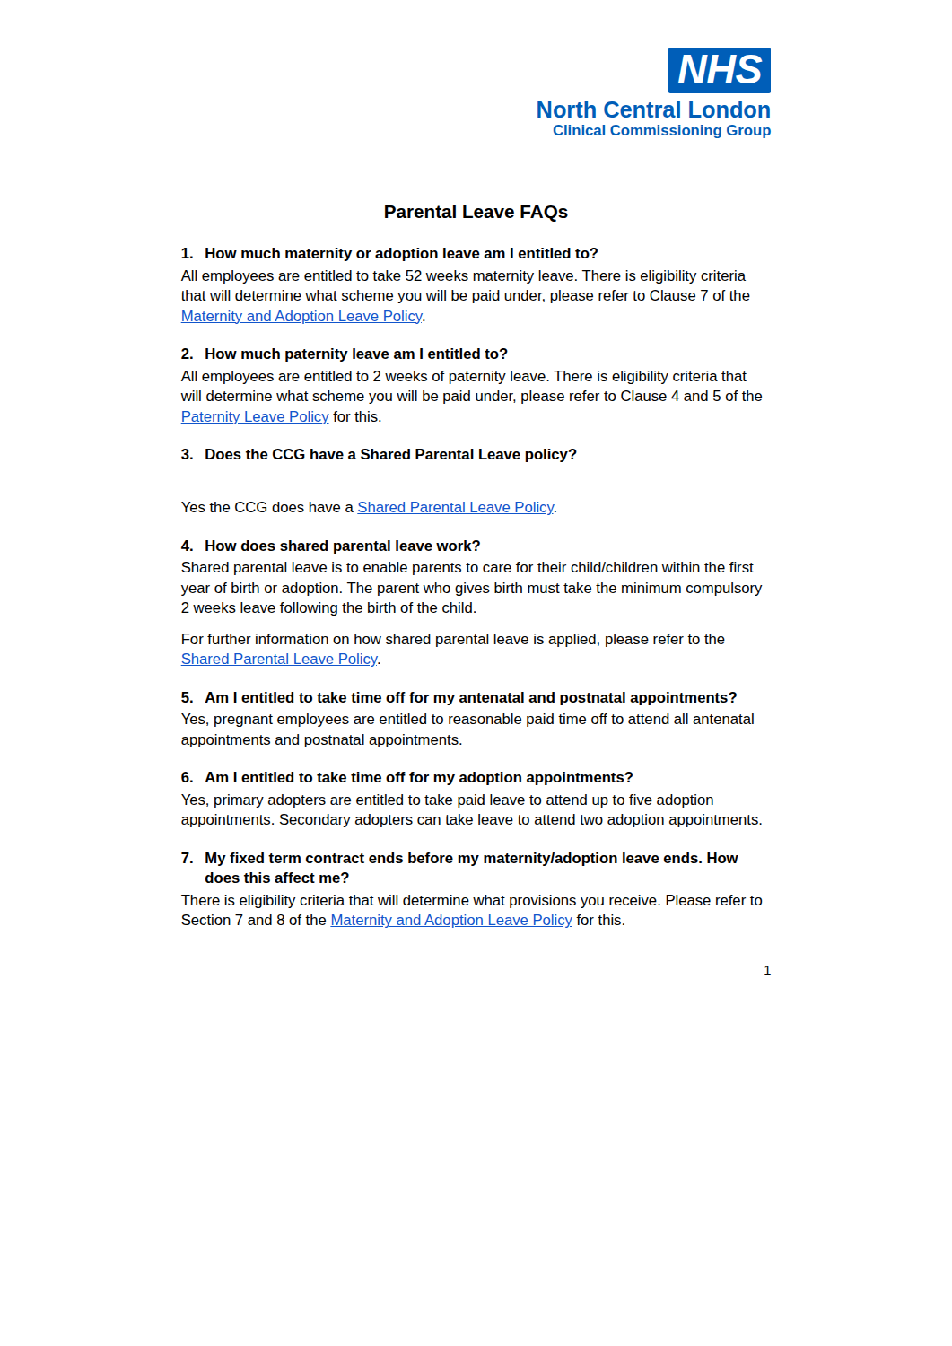NHS
North Central London
Clinical Commissioning Group
Parental Leave FAQs
1. How much maternity or adoption leave am I entitled to?
All employees are entitled to take 52 weeks maternity leave. There is eligibility criteria that will determine what scheme you will be paid under, please refer to Clause 7 of the Maternity and Adoption Leave Policy.
2. How much paternity leave am I entitled to?
All employees are entitled to 2 weeks of paternity leave. There is eligibility criteria that will determine what scheme you will be paid under, please refer to Clause 4 and 5 of the Paternity Leave Policy for this.
3. Does the CCG have a Shared Parental Leave policy?
Yes the CCG does have a Shared Parental Leave Policy.
4. How does shared parental leave work?
Shared parental leave is to enable parents to care for their child/children within the first year of birth or adoption. The parent who gives birth must take the minimum compulsory 2 weeks leave following the birth of the child.
For further information on how shared parental leave is applied, please refer to the Shared Parental Leave Policy.
5. Am I entitled to take time off for my antenatal and postnatal appointments?
Yes, pregnant employees are entitled to reasonable paid time off to attend all antenatal appointments and postnatal appointments.
6. Am I entitled to take time off for my adoption appointments?
Yes, primary adopters are entitled to take paid leave to attend up to five adoption appointments. Secondary adopters can take leave to attend two adoption appointments.
7. My fixed term contract ends before my maternity/adoption leave ends. How does this affect me?
There is eligibility criteria that will determine what provisions you receive. Please refer to Section 7 and 8 of the Maternity and Adoption Leave Policy for this.
1